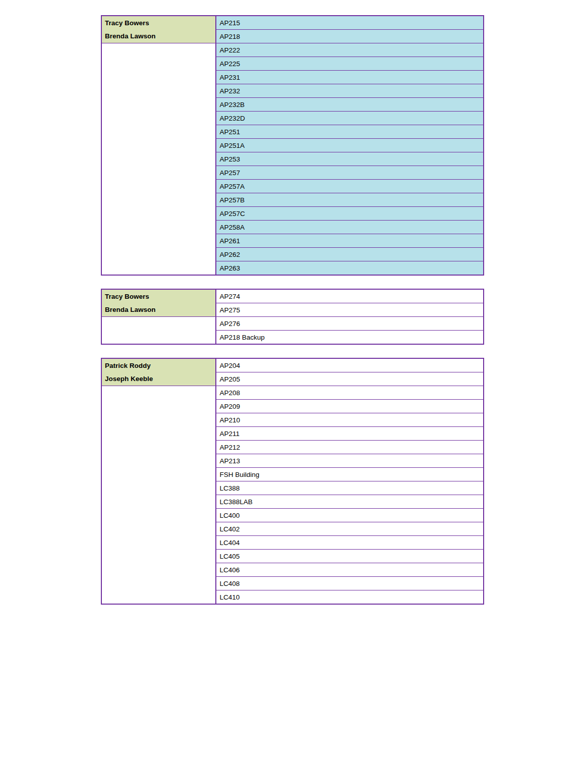| Tracy Bowers | AP215 |
| Brenda Lawson | AP218 |
| | AP222 |
| | AP225 |
| | AP231 |
| | AP232 |
| | AP232B |
| | AP232D |
| | AP251 |
| | AP251A |
| | AP253 |
| | AP257 |
| | AP257A |
| | AP257B |
| | AP257C |
| | AP258A |
| | AP261 |
| | AP262 |
| | AP263 |
| Tracy Bowers | AP274 |
| Brenda Lawson | AP275 |
| | AP276 |
| | AP218 Backup |
| Patrick Roddy | AP204 |
| Joseph Keeble | AP205 |
| | AP208 |
| | AP209 |
| | AP210 |
| | AP211 |
| | AP212 |
| | AP213 |
| | FSH Building |
| | LC388 |
| | LC388LAB |
| | LC400 |
| | LC402 |
| | LC404 |
| | LC405 |
| | LC406 |
| | LC408 |
| | LC410 |